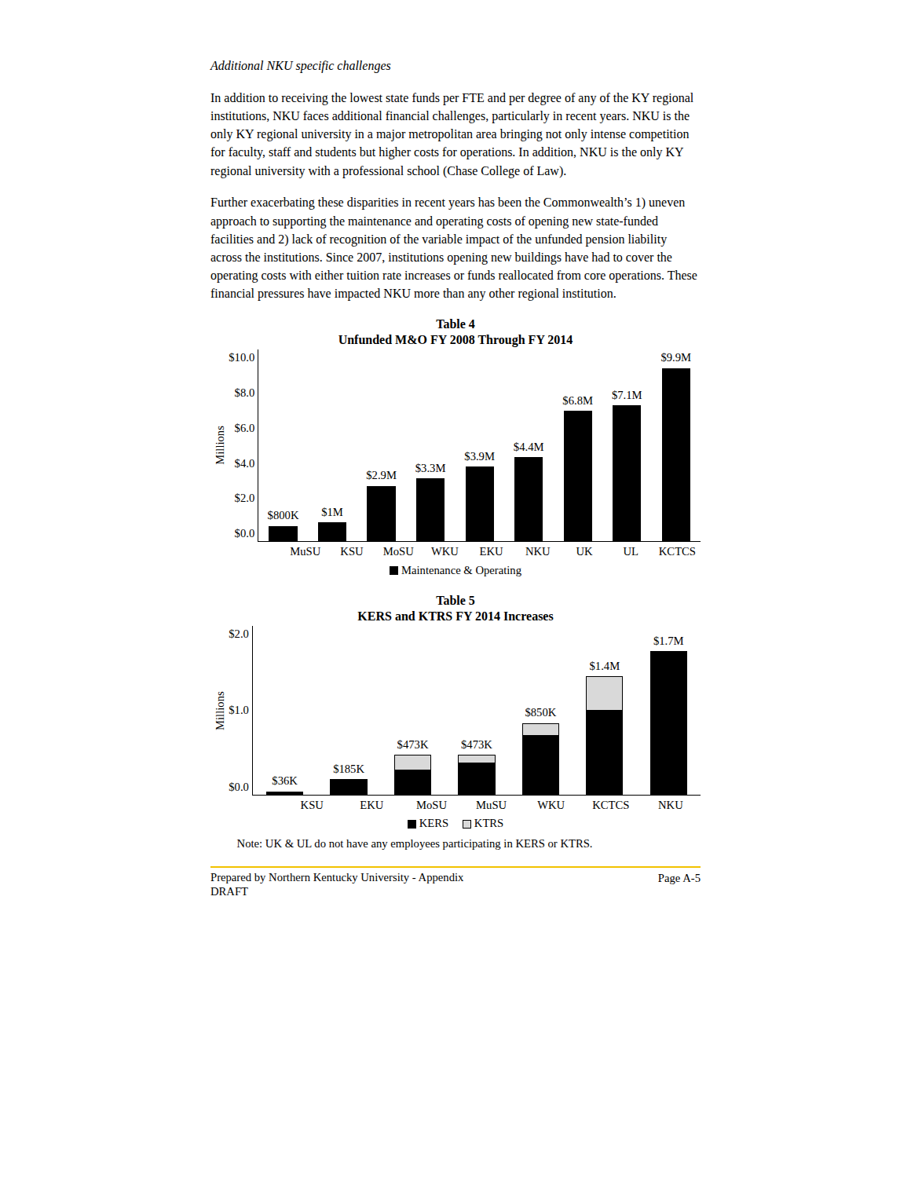Additional NKU specific challenges
In addition to receiving the lowest state funds per FTE and per degree of any of the KY regional institutions, NKU faces additional financial challenges, particularly in recent years. NKU is the only KY regional university in a major metropolitan area bringing not only intense competition for faculty, staff and students but higher costs for operations. In addition, NKU is the only KY regional university with a professional school (Chase College of Law).
Further exacerbating these disparities in recent years has been the Commonwealth’s 1) uneven approach to supporting the maintenance and operating costs of opening new state-funded facilities and 2) lack of recognition of the variable impact of the unfunded pension liability across the institutions. Since 2007, institutions opening new buildings have had to cover the operating costs with either tuition rate increases or funds reallocated from core operations. These financial pressures have impacted NKU more than any other regional institution.
Table 4
Unfunded M&O FY 2008 Through FY 2014
Millions
$10.0 $8.0 $6.0 $4.0 $2.0 $0.0
$800K
$1M
$2.9M
$3.3M
$3.9M
$4.4M
$6.8M
$7.1M
$9.9M
MuSU KSU MoSU WKU EKU NKU UK UL KCTCS
Maintenance & Operating
Table 5
KERS and KTRS FY 2014 Increases
Millions
$2.0 $1.0 $0.0
$36K
$185K
$473K
$473K
$850K
$1.4M
$1.7M
KSU EKU MoSU MuSU WKU KCTCS NKU
KERS KTRS
Note: UK & UL do not have any employees participating in KERS or KTRS.
Prepared by Northern Kentucky University - Appendix
DRAFT
Page A-5